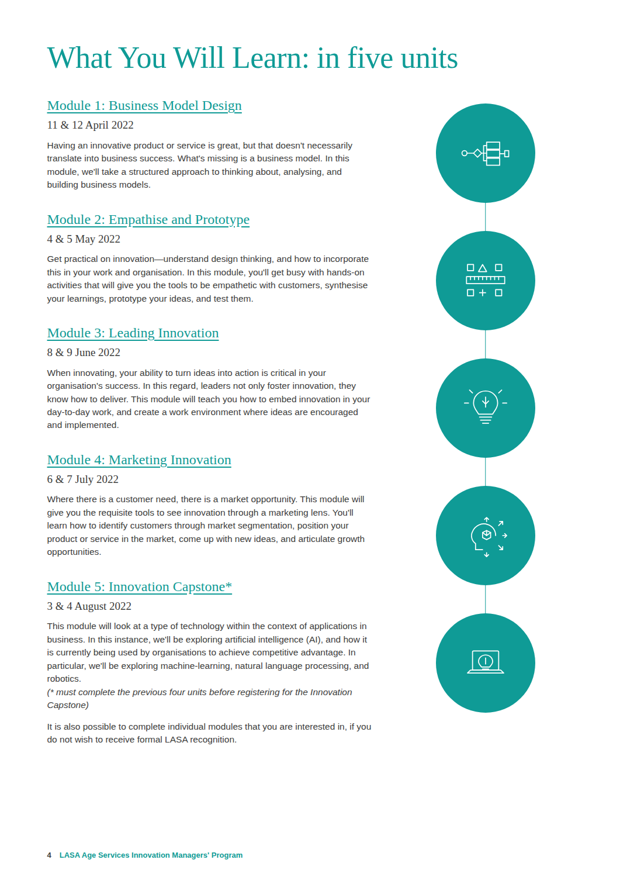What You Will Learn: in five units
Module 1: Business Model Design
11 & 12 April 2022
Having an innovative product or service is great, but that doesn't necessarily translate into business success. What's missing is a business model. In this module, we'll take a structured approach to thinking about, analysing, and building business models.
Module 2: Empathise and Prototype
4 & 5 May 2022
Get practical on innovation—understand design thinking, and how to incorporate this in your work and organisation. In this module, you'll get busy with hands-on activities that will give you the tools to be empathetic with customers, synthesise your learnings, prototype your ideas, and test them.
Module 3: Leading Innovation
8 & 9 June 2022
When innovating, your ability to turn ideas into action is critical in your organisation's success. In this regard, leaders not only foster innovation, they know how to deliver. This module will teach you how to embed innovation in your day-to-day work, and create a work environment where ideas are encouraged and implemented.
Module 4: Marketing Innovation
6 & 7 July 2022
Where there is a customer need, there is a market opportunity. This module will give you the requisite tools to see innovation through a marketing lens. You'll learn how to identify customers through market segmentation, position your product or service in the market, come up with new ideas, and articulate growth opportunities.
Module 5: Innovation Capstone*
3 & 4 August 2022
This module will look at a type of technology within the context of applications in business. In this instance, we'll be exploring artificial intelligence (AI), and how it is currently being used by organisations to achieve competitive advantage. In particular, we'll be exploring machine-learning, natural language processing, and robotics.
(* must complete the previous four units before registering for the Innovation Capstone)
It is also possible to complete individual modules that you are interested in, if you do not wish to receive formal LASA recognition.
4 LASA Age Services Innovation Managers' Program